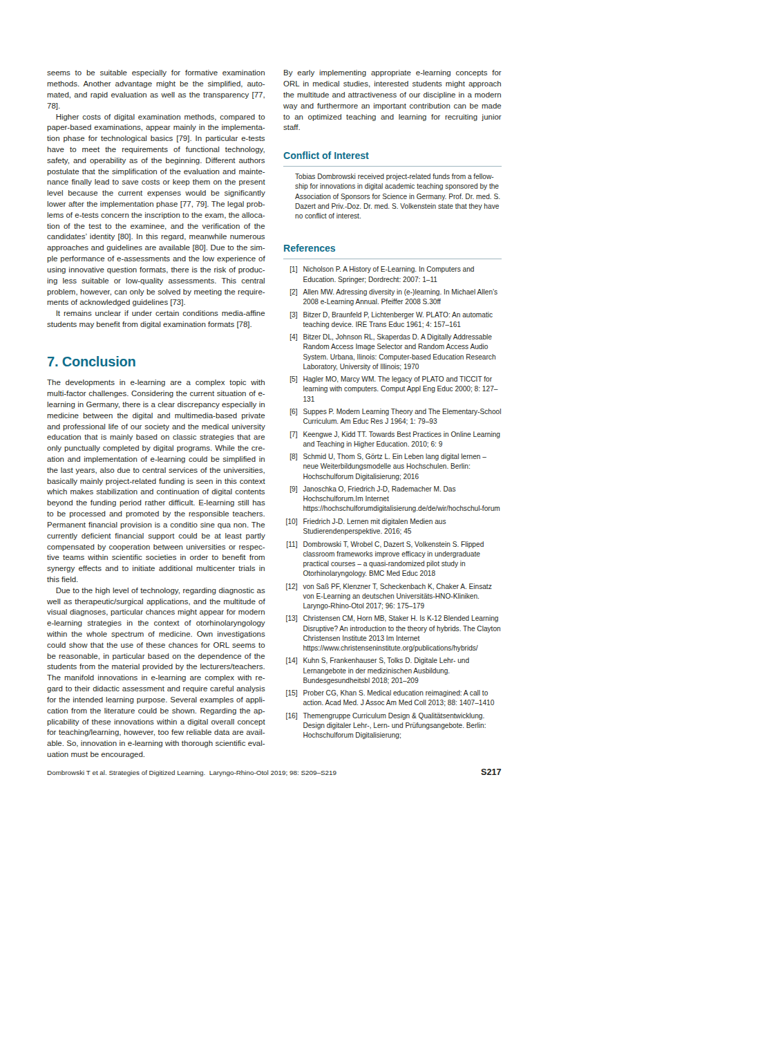seems to be suitable especially for formative examination methods. Another advantage might be the simplified, automated, and rapid evaluation as well as the transparency [77, 78].
Higher costs of digital examination methods, compared to paper-based examinations, appear mainly in the implementation phase for technological basics [79]. In particular e-tests have to meet the requirements of functional technology, safety, and operability as of the beginning. Different authors postulate that the simplification of the evaluation and maintenance finally lead to save costs or keep them on the present level because the current expenses would be significantly lower after the implementation phase [77, 79]. The legal problems of e-tests concern the inscription to the exam, the allocation of the test to the examinee, and the verification of the candidates’ identity [80]. In this regard, meanwhile numerous approaches and guidelines are available [80]. Due to the simple performance of e-assessments and the low experience of using innovative question formats, there is the risk of producing less suitable or low-quality assessments. This central problem, however, can only be solved by meeting the requirements of acknowledged guidelines [73].
It remains unclear if under certain conditions media-affine students may benefit from digital examination formats [78].
7. Conclusion
The developments in e-learning are a complex topic with multi-factor challenges. Considering the current situation of e-learning in Germany, there is a clear discrepancy especially in medicine between the digital and multimedia-based private and professional life of our society and the medical university education that is mainly based on classic strategies that are only punctually completed by digital programs. While the creation and implementation of e-learning could be simplified in the last years, also due to central services of the universities, basically mainly project-related funding is seen in this context which makes stabilization and continuation of digital contents beyond the funding period rather difficult. E-learning still has to be processed and promoted by the responsible teachers. Permanent financial provision is a conditio sine qua non. The currently deficient financial support could be at least partly compensated by cooperation between universities or respective teams within scientific societies in order to benefit from synergy effects and to initiate additional multicenter trials in this field.
Due to the high level of technology, regarding diagnostic as well as therapeutic/surgical applications, and the multitude of visual diagnoses, particular chances might appear for modern e-learning strategies in the context of otorhinolaryngology within the whole spectrum of medicine. Own investigations could show that the use of these chances for ORL seems to be reasonable, in particular based on the dependence of the students from the material provided by the lecturers/teachers. The manifold innovations in e-learning are complex with regard to their didactic assessment and require careful analysis for the intended learning purpose. Several examples of application from the literature could be shown. Regarding the applicability of these innovations within a digital overall concept for teaching/learning, however, too few reliable data are available. So, innovation in e-learning with thorough scientific evaluation must be encouraged.
By early implementing appropriate e-learning concepts for ORL in medical studies, interested students might approach the multitude and attractiveness of our discipline in a modern way and furthermore an important contribution can be made to an optimized teaching and learning for recruiting junior staff.
Conflict of Interest
Tobias Dombrowski received project-related funds from a fellowship for innovations in digital academic teaching sponsored by the Association of Sponsors for Science in Germany. Prof. Dr. med. S. Dazert and Priv.-Doz. Dr. med. S. Volkenstein state that they have no conflict of interest.
References
[1] Nicholson P. A History of E-Learning. In Computers and Education. Springer; Dordrecht: 2007: 1–11
[2] Allen MW. Adressing diversity in (e-)learning. In Michael Allen’s 2008 e-Learning Annual. Pfeiffer 2008 S.30ff
[3] Bitzer D, Braunfeld P, Lichtenberger W. PLATO: An automatic teaching device. IRE Trans Educ 1961; 4: 157–161
[4] Bitzer DL, Johnson RL, Skaperdas D. A Digitally Addressable Random Access Image Selector and Random Access Audio System. Urbana, Ilinois: Computer-based Education Research Laboratory, University of Illinois; 1970
[5] Hagler MO, Marcy WM. The legacy of PLATO and TICCIT for learning with computers. Comput Appl Eng Educ 2000; 8: 127–131
[6] Suppes P. Modern Learning Theory and The Elementary-School Curriculum. Am Educ Res J 1964; 1: 79–93
[7] Keengwe J, Kidd TT. Towards Best Practices in Online Learning and Teaching in Higher Education. 2010; 6: 9
[8] Schmid U, Thom S, Görtz L. Ein Leben lang digital lernen – neue Weiterbildungsmodelle aus Hochschulen. Berlin: Hochschulforum Digitalisierung; 2016
[9] Janoschka O, Friedrich J-D, Rademacher M. Das Hochschulforum.Im Internet https://hochschulforumdigitalisierung.de/de/wir/hochschul-forum
[10] Friedrich J-D. Lernen mit digitalen Medien aus Studierendenperspektive. 2016; 45
[11] Dombrowski T, Wrobel C, Dazert S, Volkenstein S. Flipped classroom frameworks improve efficacy in undergraduate practical courses – a quasi-randomized pilot study in Otorhinolaryngology. BMC Med Educ 2018
[12] von Saß PF, Klenzner T, Scheckenbach K, Chaker A. Einsatz von E-Learning an deutschen Universitäts-HNO-Kliniken. Laryngo-Rhino-Otol 2017; 96: 175–179
[13] Christensen CM, Horn MB, Staker H. Is K-12 Blended Learning Disruptive? An introduction to the theory of hybrids. The Clayton Christensen Institute 2013 Im Internet https://www.christenseninstitute.org/publications/hybrids/
[14] Kuhn S, Frankenhauser S, Tolks D. Digitale Lehr- und Lernangebote in der medizinischen Ausbildung. Bundesgesundheitsbl 2018; 201–209
[15] Prober CG, Khan S. Medical education reimagined: A call to action. Acad Med. J Assoc Am Med Coll 2013; 88: 1407–1410
[16] Themengruppe Curriculum Design & Qualitätsentwicklung. Design digitaler Lehr-, Lern- und Prüfungsangebote. Berlin: Hochschulforum Digitalisierung;
Dombrowski T et al. Strategies of Digitized Learning. Laryngo-Rhino-Otol 2019; 98: S209–S219
S217